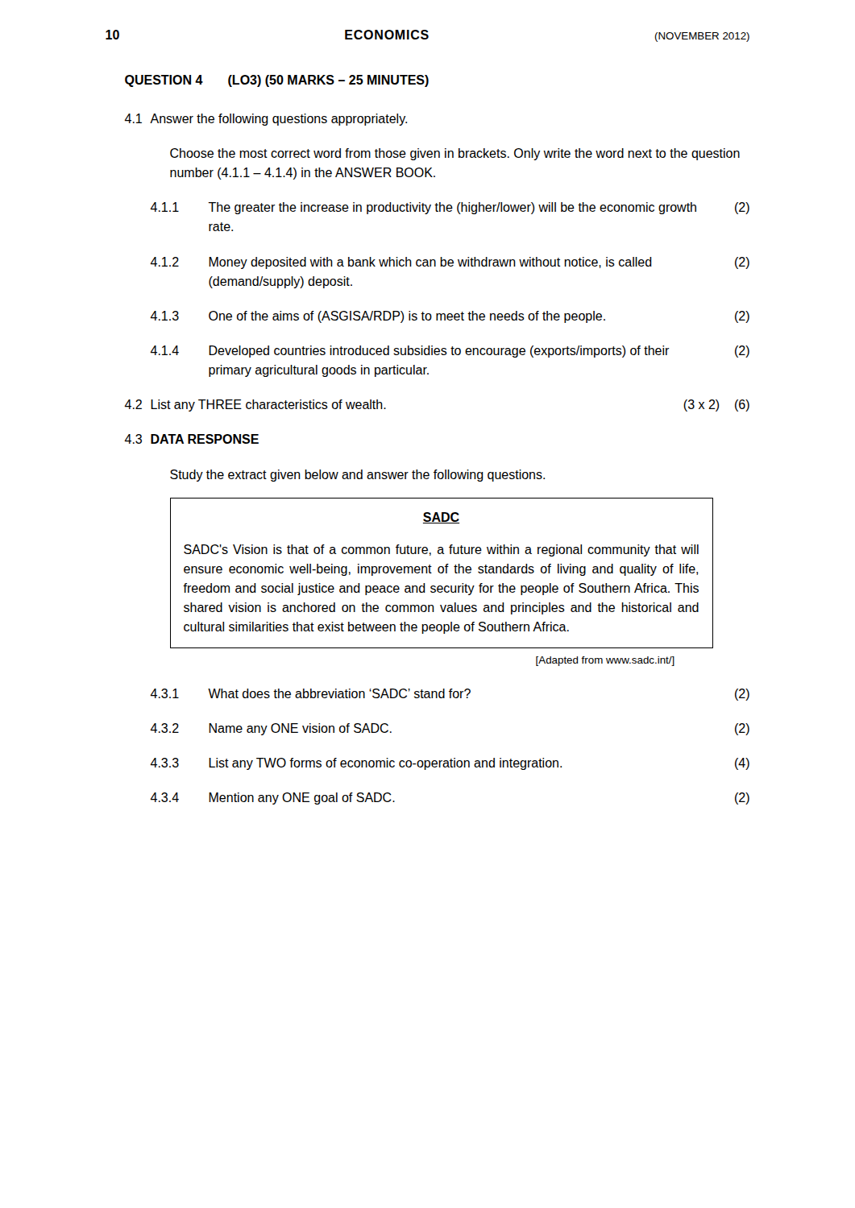10 ECONOMICS (NOVEMBER 2012)
QUESTION 4 (LO3) (50 MARKS – 25 MINUTES)
4.1
Answer the following questions appropriately.
Choose the most correct word from those given in brackets. Only write the word next to the question number (4.1.1 – 4.1.4) in the ANSWER BOOK.
4.1.1
The greater the increase in productivity the (higher/lower) will be the economic growth rate.
(2)
4.1.2
Money deposited with a bank which can be withdrawn without notice, is called (demand/supply) deposit.
(2)
4.1.3
One of the aims of (ASGISA/RDP) is to meet the needs of the people.
(2)
4.1.4
Developed countries introduced subsidies to encourage (exports/imports) of their primary agricultural goods in particular.
(2)
4.2
List any THREE characteristics of wealth.
(3 x 2) (6)
4.3
DATA RESPONSE
Study the extract given below and answer the following questions.
SADC
SADC's Vision is that of a common future, a future within a regional community that will ensure economic well-being, improvement of the standards of living and quality of life, freedom and social justice and peace and security for the people of Southern Africa. This shared vision is anchored on the common values and principles and the historical and cultural similarities that exist between the people of Southern Africa.
[Adapted from www.sadc.int/]
4.3.1
What does the abbreviation ‘SADC’ stand for?
(2)
4.3.2
Name any ONE vision of SADC.
(2)
4.3.3
List any TWO forms of economic co-operation and integration.
(4)
4.3.4
Mention any ONE goal of SADC.
(2)